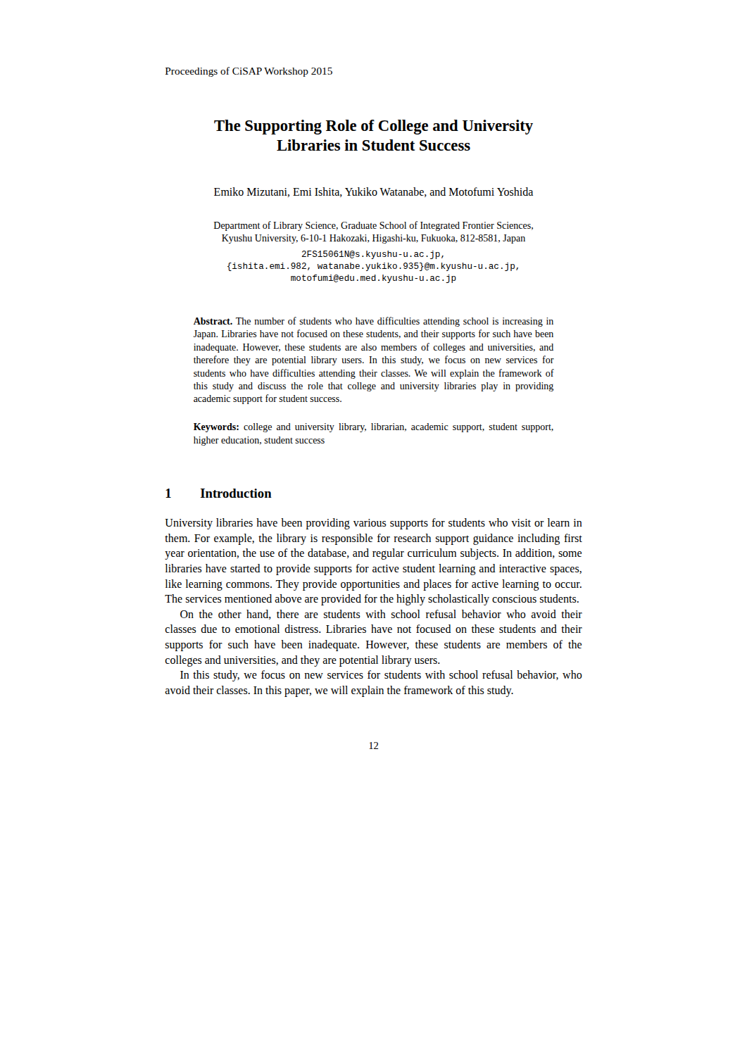Proceedings of CiSAP Workshop 2015
The Supporting Role of College and University Libraries in Student Success
Emiko Mizutani, Emi Ishita, Yukiko Watanabe, and Motofumi Yoshida
Department of Library Science, Graduate School of Integrated Frontier Sciences,
Kyushu University, 6-10-1 Hakozaki, Higashi-ku, Fukuoka, 812-8581, Japan
2FS15061N@s.kyushu-u.ac.jp,
{ishita.emi.982, watanabe.yukiko.935}@m.kyushu-u.ac.jp,
motofumi@edu.med.kyushu-u.ac.jp
Abstract. The number of students who have difficulties attending school is increasing in Japan. Libraries have not focused on these students, and their supports for such have been inadequate. However, these students are also members of colleges and universities, and therefore they are potential library users. In this study, we focus on new services for students who have difficulties attending their classes. We will explain the framework of this study and discuss the role that college and university libraries play in providing academic support for student success.
Keywords: college and university library, librarian, academic support, student support, higher education, student success
1 Introduction
University libraries have been providing various supports for students who visit or learn in them. For example, the library is responsible for research support guidance including first year orientation, the use of the database, and regular curriculum subjects. In addition, some libraries have started to provide supports for active student learning and interactive spaces, like learning commons. They provide opportunities and places for active learning to occur. The services mentioned above are provided for the highly scholastically conscious students.
On the other hand, there are students with school refusal behavior who avoid their classes due to emotional distress. Libraries have not focused on these students and their supports for such have been inadequate. However, these students are members of the colleges and universities, and they are potential library users.
In this study, we focus on new services for students with school refusal behavior, who avoid their classes. In this paper, we will explain the framework of this study.
12